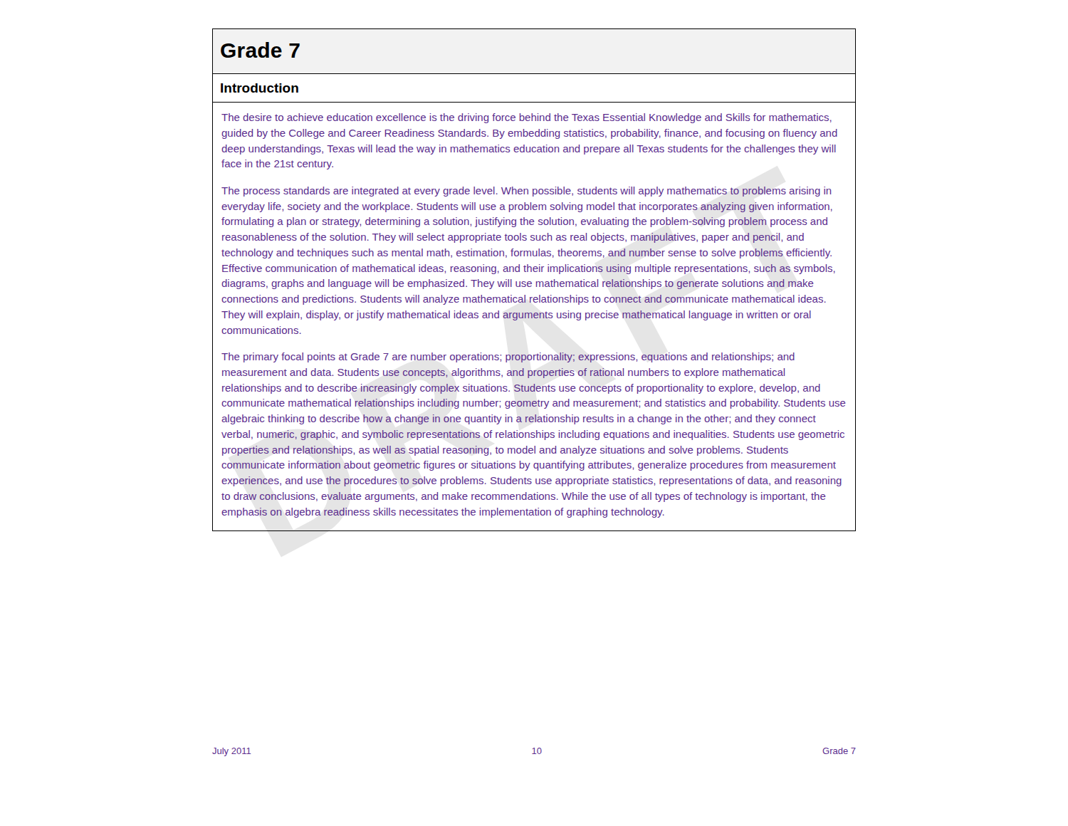DRAFT
| Grade 7 |
| Introduction |
| The desire to achieve education excellence is the driving force behind the Texas Essential Knowledge and Skills for mathematics, guided by the College and Career Readiness Standards. By embedding statistics, probability, finance, and focusing on fluency and deep understandings, Texas will lead the way in mathematics education and prepare all Texas students for the challenges they will face in the 21st century. The process standards are integrated at every grade level. When possible, students will apply mathematics to problems arising in everyday life, society and the workplace. Students will use a problem solving model that incorporates analyzing given information, formulating a plan or strategy, determining a solution, justifying the solution, evaluating the problem-solving problem process and reasonableness of the solution. They will select appropriate tools such as real objects, manipulatives, paper and pencil, and technology and techniques such as mental math, estimation, formulas, theorems, and number sense to solve problems efficiently. Effective communication of mathematical ideas, reasoning, and their implications using multiple representations, such as symbols, diagrams, graphs and language will be emphasized. They will use mathematical relationships to generate solutions and make connections and predictions. Students will analyze mathematical relationships to connect and communicate mathematical ideas. They will explain, display, or justify mathematical ideas and arguments using precise mathematical language in written or oral communications. The primary focal points at Grade 7 are number operations; proportionality; expressions, equations and relationships; and measurement and data. Students use concepts, algorithms, and properties of rational numbers to explore mathematical relationships and to describe increasingly complex situations. Students use concepts of proportionality to explore, develop, and communicate mathematical relationships including number; geometry and measurement; and statistics and probability. Students use algebraic thinking to describe how a change in one quantity in a relationship results in a change in the other; and they connect verbal, numeric, graphic, and symbolic representations of relationships including equations and inequalities. Students use geometric properties and relationships, as well as spatial reasoning, to model and analyze situations and solve problems. Students communicate information about geometric figures or situations by quantifying attributes, generalize procedures from measurement experiences, and use the procedures to solve problems. Students use appropriate statistics, representations of data, and reasoning to draw conclusions, evaluate arguments, and make recommendations. While the use of all types of technology is important, the emphasis on algebra readiness skills necessitates the implementation of graphing technology. |
July 2011 10 Grade 7